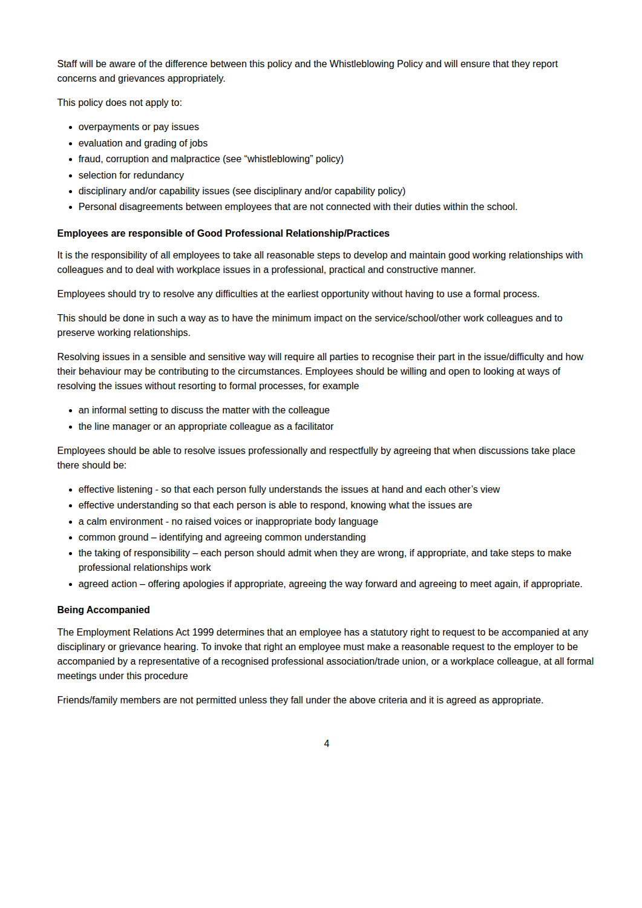Staff will be aware of the difference between this policy and the Whistleblowing Policy and will ensure that they report concerns and grievances appropriately.
This policy does not apply to:
overpayments or pay issues
evaluation and grading of jobs
fraud, corruption and malpractice (see “whistleblowing” policy)
selection for redundancy
disciplinary and/or capability issues (see disciplinary and/or capability policy)
Personal disagreements between employees that are not connected with their duties within the school.
Employees are responsible of Good Professional Relationship/Practices
It is the responsibility of all employees to take all reasonable steps to develop and maintain good working relationships with colleagues and to deal with workplace issues in a professional, practical and constructive manner.
Employees should try to resolve any difficulties at the earliest opportunity without having to use a formal process.
This should be done in such a way as to have the minimum impact on the service/school/other work colleagues and to preserve working relationships.
Resolving issues in a sensible and sensitive way will require all parties to recognise their part in the issue/difficulty and how their behaviour may be contributing to the circumstances. Employees should be willing and open to looking at ways of resolving the issues without resorting to formal processes, for example
an informal setting to discuss the matter with the colleague
the line manager or an appropriate colleague as a facilitator
Employees should be able to resolve issues professionally and respectfully by agreeing that when discussions take place there should be:
effective listening - so that each person fully understands the issues at hand and each other’s view
effective understanding so that each person is able to respond, knowing what the issues are
a calm environment - no raised voices or inappropriate body language
common ground – identifying and agreeing common understanding
the taking of responsibility – each person should admit when they are wrong, if appropriate, and take steps to make professional relationships work
agreed action – offering apologies if appropriate, agreeing the way forward and agreeing to meet again, if appropriate.
Being Accompanied
The Employment Relations Act 1999 determines that an employee has a statutory right to request to be accompanied at any disciplinary or grievance hearing. To invoke that right an employee must make a reasonable request to the employer to be accompanied by a representative of a recognised professional association/trade union, or a workplace colleague, at all formal meetings under this procedure
Friends/family members are not permitted unless they fall under the above criteria and it is agreed as appropriate.
4